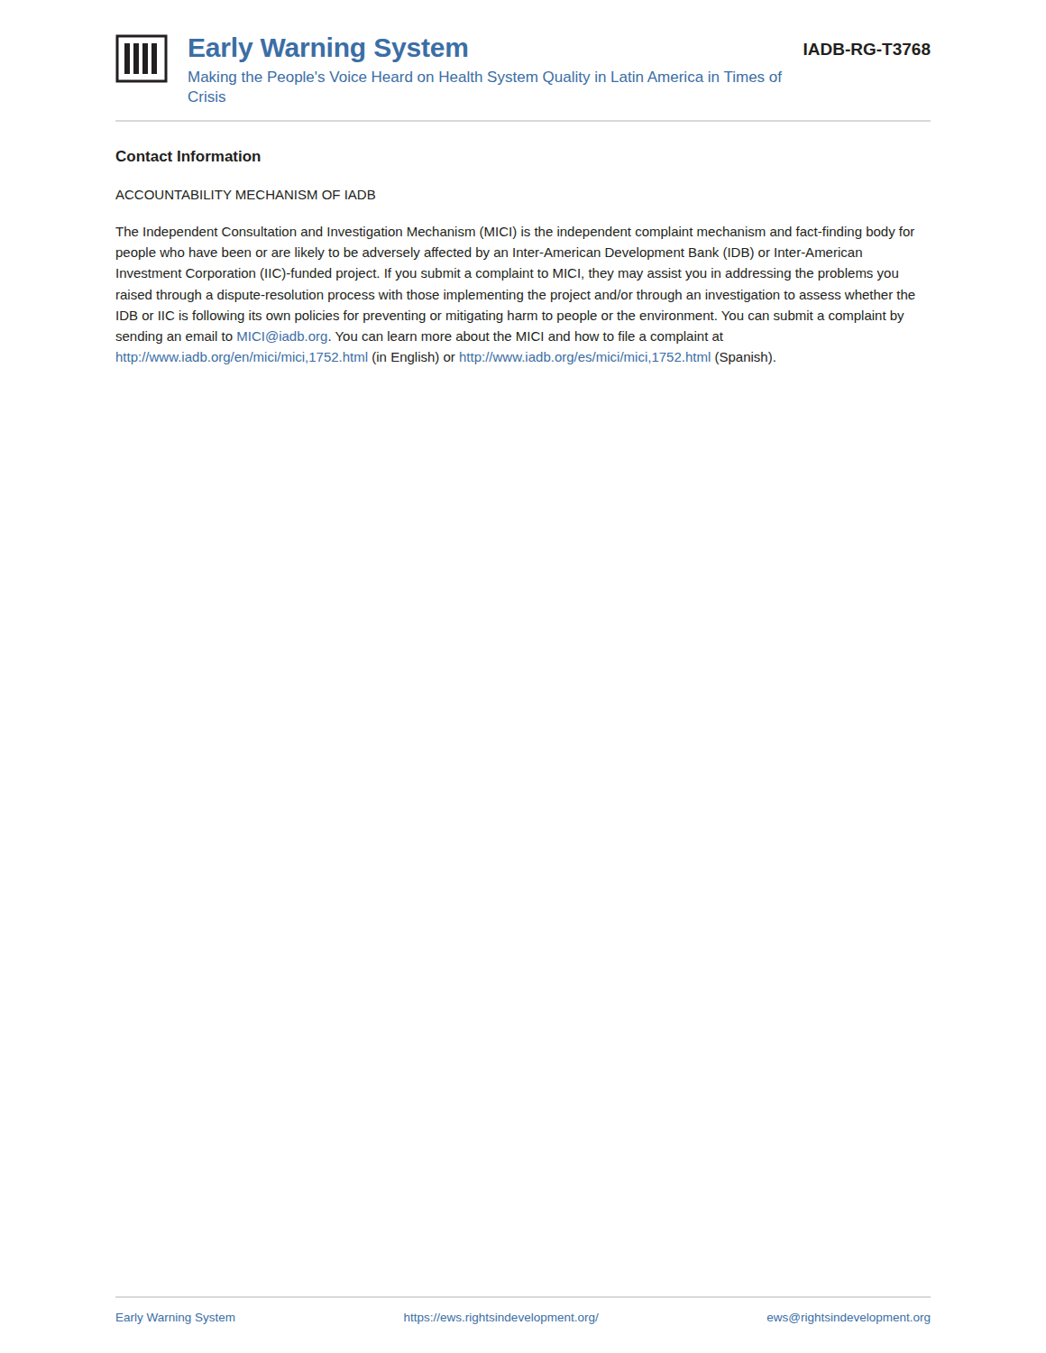Early Warning System
Making the People's Voice Heard on Health System Quality in Latin America in Times of Crisis
IADB-RG-T3768
Contact Information
ACCOUNTABILITY MECHANISM OF IADB
The Independent Consultation and Investigation Mechanism (MICI) is the independent complaint mechanism and fact-finding body for people who have been or are likely to be adversely affected by an Inter-American Development Bank (IDB) or Inter-American Investment Corporation (IIC)-funded project. If you submit a complaint to MICI, they may assist you in addressing the problems you raised through a dispute-resolution process with those implementing the project and/or through an investigation to assess whether the IDB or IIC is following its own policies for preventing or mitigating harm to people or the environment. You can submit a complaint by sending an email to MICI@iadb.org. You can learn more about the MICI and how to file a complaint at http://www.iadb.org/en/mici/mici,1752.html (in English) or http://www.iadb.org/es/mici/mici,1752.html (Spanish).
Early Warning System
https://ews.rightsindevelopment.org/
ews@rightsindevelopment.org